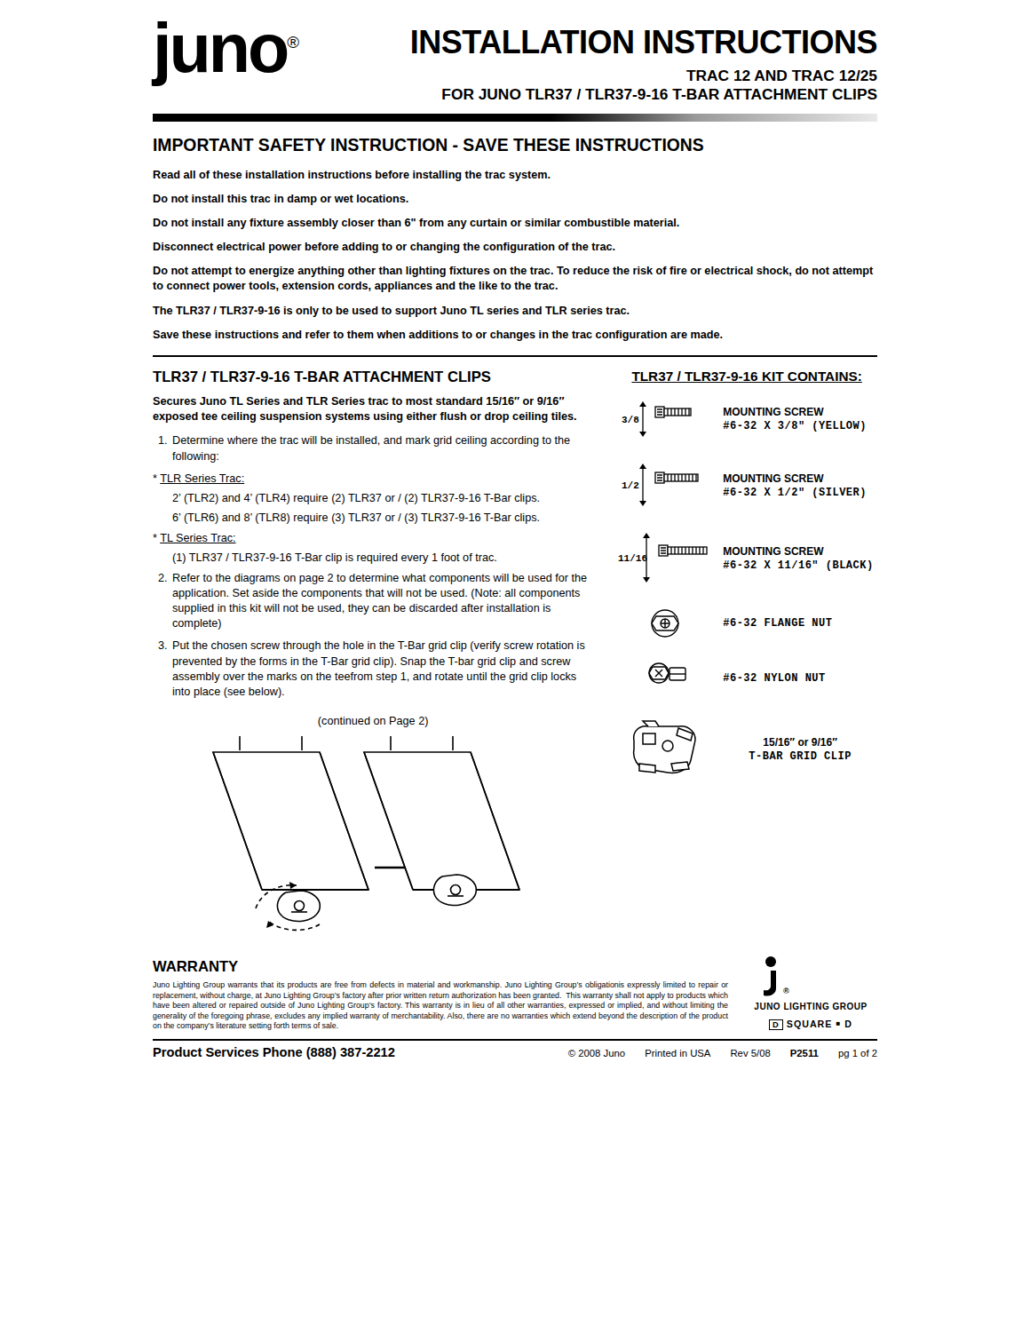juno®
INSTALLATION INSTRUCTIONS
TRAC 12 AND TRAC 12/25
FOR JUNO TLR37 / TLR37-9-16 T-BAR ATTACHMENT CLIPS
IMPORTANT SAFETY INSTRUCTION - SAVE THESE INSTRUCTIONS
Read all of these installation instructions before installing the trac system.
Do not install this trac in damp or wet locations.
Do not install any fixture assembly closer than 6" from any curtain or similar combustible material.
Disconnect electrical power before adding to or changing the configuration of the trac.
Do not attempt to energize anything other than lighting fixtures on the trac. To reduce the risk of fire or electrical shock, do not attempt to connect power tools, extension cords, appliances and the like to the trac.
The TLR37 / TLR37-9-16 is only to be used to support Juno TL series and TLR series trac.
Save these instructions and refer to them when additions to or changes in the trac configuration are made.
TLR37 / TLR37-9-16 T-BAR ATTACHMENT CLIPS
Secures Juno TL Series and TLR Series trac to most standard 15/16″ or 9/16″ exposed tee ceiling suspension systems using either flush or drop ceiling tiles.
Determine where the trac will be installed, and mark grid ceiling according to the following:
* TLR Series Trac:
2’ (TLR2) and 4’ (TLR4) require (2) TLR37 or / (2) TLR37-9-16 T-Bar clips.
6’ (TLR6) and 8’ (TLR8) require (3) TLR37 or / (3) TLR37-9-16 T-Bar clips.
* TL Series Trac:
(1) TLR37 / TLR37-9-16 T-Bar clip is required every 1 foot of trac.
Refer to the diagrams on page 2 to determine what components will be used for the application. Set aside the components that will not be used. (Note: all components supplied in this kit will not be used, they can be discarded after installation is complete)
Put the chosen screw through the hole in the T-Bar grid clip (verify screw rotation is prevented by the forms in the T-Bar grid clip). Snap the T-bar grid clip and screw assembly over the marks on the teefrom step 1, and rotate until the grid clip locks into place (see below).
(continued on Page 2)
TLR37 / TLR37-9-16 KIT CONTAINS:
3/8
MOUNTING SCREW
#6-32 X 3/8" (YELLOW)
1/2
MOUNTING SCREW
#6-32 X 1/2" (SILVER)
11/16
MOUNTING SCREW
#6-32 X 11/16" (BLACK)
#6-32 FLANGE NUT
#6-32 NYLON NUT
15/16″ or 9/16″
T-BAR GRID CLIP
WARRANTY
Juno Lighting Group warrants that its products are free from defects in material and workmanship. Juno Lighting Group’s obligationis expressly limited to repair or replacement, without charge, at Juno Lighting Group’s factory after prior written return authorization has been granted. This warranty shall not apply to products which have been altered or repaired outside of Juno Lighting Group’s factory. This warranty is in lieu of all other warranties, expressed or implied, and without limiting the generality of the foregoing phrase, excludes any implied warranty of merchantability. Also, there are no warranties which extend beyond the description of the product on the company’s literature setting forth terms of sale.
®
JUNO LIGHTING GROUP
D SQUARE■ D
Product Services Phone (888) 387-2212
© 2008 Juno Printed in USA Rev 5/08 P2511 pg 1 of 2